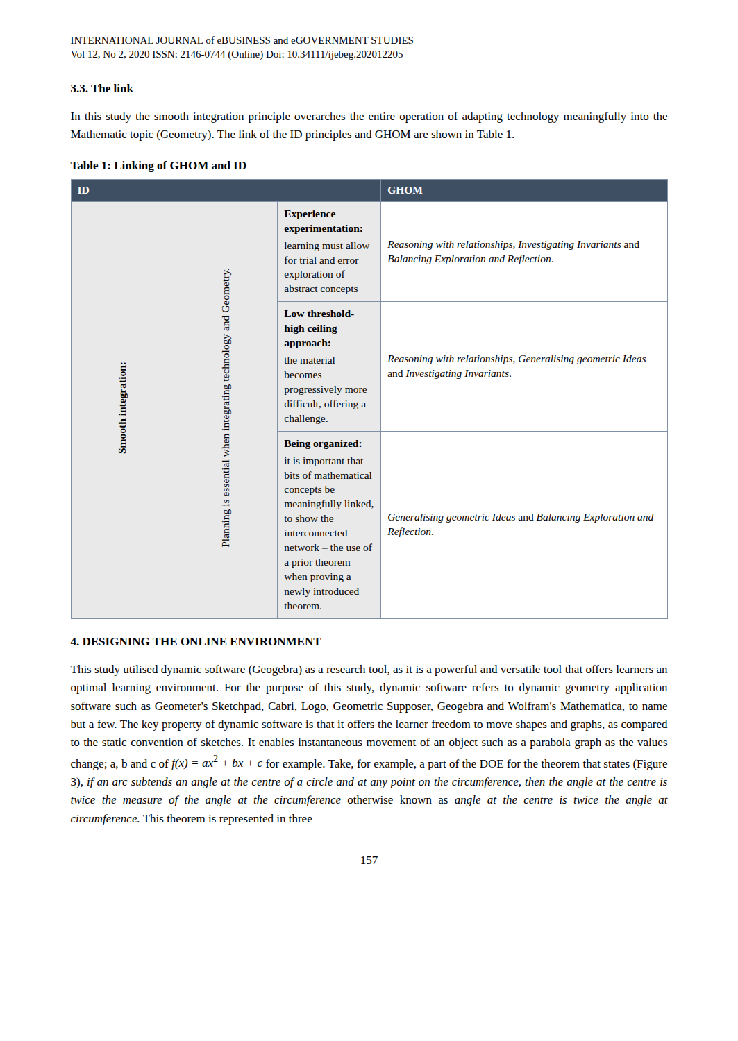INTERNATIONAL JOURNAL of eBUSINESS and eGOVERNMENT STUDIES
Vol 12, No 2, 2020 ISSN: 2146-0744 (Online) Doi: 10.34111/ijebeg.202012205
3.3. The link
In this study the smooth integration principle overarches the entire operation of adapting technology meaningfully into the Mathematic topic (Geometry). The link of the ID principles and GHOM are shown in Table 1.
Table 1: Linking of GHOM and ID
| ID | GHOM |
| --- | --- |
| Smooth integration: | Planning is essential when integrating technology and Geometry. | Experience experimentation: learning must allow for trial and error exploration of abstract concepts | Reasoning with relationships, Investigating Invariants and Balancing Exploration and Reflection . |
| Low threshold-high ceiling approach: the material becomes progressively more difficult, offering a challenge. | Reasoning with relationships, Generalising geometric Ideas and Investigating Invariants . |
| Being organized: it is important that bits of mathematical concepts be meaningfully linked, to show the interconnected network – the use of a prior theorem when proving a newly introduced theorem. | Generalising geometric Ideas and Balancing Exploration and Reflection . |
4. DESIGNING THE ONLINE ENVIRONMENT
This study utilised dynamic software (Geogebra) as a research tool, as it is a powerful and versatile tool that offers learners an optimal learning environment. For the purpose of this study, dynamic software refers to dynamic geometry application software such as Geometer's Sketchpad, Cabri, Logo, Geometric Supposer, Geogebra and Wolfram's Mathematica, to name but a few. The key property of dynamic software is that it offers the learner freedom to move shapes and graphs, as compared to the static convention of sketches. It enables instantaneous movement of an object such as a parabola graph as the values change; a, b and c of f(x) = ax2 + bx + c for example. Take, for example, a part of the DOE for the theorem that states (Figure 3), if an arc subtends an angle at the centre of a circle and at any point on the circumference, then the angle at the centre is twice the measure of the angle at the circumference otherwise known as angle at the centre is twice the angle at circumference. This theorem is represented in three
157